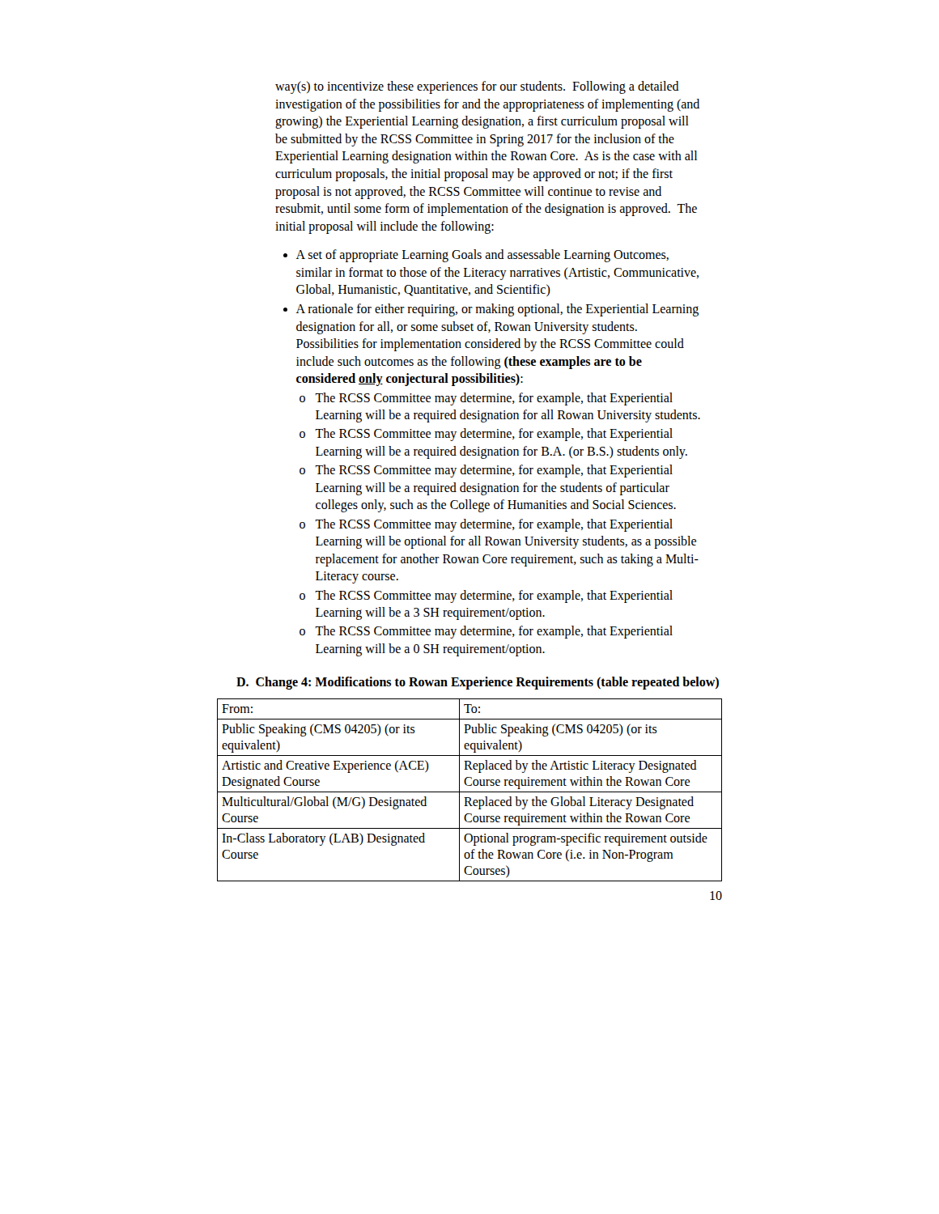way(s) to incentivize these experiences for our students. Following a detailed investigation of the possibilities for and the appropriateness of implementing (and growing) the Experiential Learning designation, a first curriculum proposal will be submitted by the RCSS Committee in Spring 2017 for the inclusion of the Experiential Learning designation within the Rowan Core. As is the case with all curriculum proposals, the initial proposal may be approved or not; if the first proposal is not approved, the RCSS Committee will continue to revise and resubmit, until some form of implementation of the designation is approved. The initial proposal will include the following:
A set of appropriate Learning Goals and assessable Learning Outcomes, similar in format to those of the Literacy narratives (Artistic, Communicative, Global, Humanistic, Quantitative, and Scientific)
A rationale for either requiring, or making optional, the Experiential Learning designation for all, or some subset of, Rowan University students. Possibilities for implementation considered by the RCSS Committee could include such outcomes as the following (these examples are to be considered only conjectural possibilities):
The RCSS Committee may determine, for example, that Experiential Learning will be a required designation for all Rowan University students.
The RCSS Committee may determine, for example, that Experiential Learning will be a required designation for B.A. (or B.S.) students only.
The RCSS Committee may determine, for example, that Experiential Learning will be a required designation for the students of particular colleges only, such as the College of Humanities and Social Sciences.
The RCSS Committee may determine, for example, that Experiential Learning will be optional for all Rowan University students, as a possible replacement for another Rowan Core requirement, such as taking a Multi-Literacy course.
The RCSS Committee may determine, for example, that Experiential Learning will be a 3 SH requirement/option.
The RCSS Committee may determine, for example, that Experiential Learning will be a 0 SH requirement/option.
D. Change 4: Modifications to Rowan Experience Requirements (table repeated below)
| From: | To: |
| Public Speaking (CMS 04205) (or its equivalent) | Public Speaking (CMS 04205) (or its equivalent) |
| Artistic and Creative Experience (ACE) Designated Course | Replaced by the Artistic Literacy Designated Course requirement within the Rowan Core |
| Multicultural/Global (M/G) Designated Course | Replaced by the Global Literacy Designated Course requirement within the Rowan Core |
| In-Class Laboratory (LAB) Designated Course | Optional program-specific requirement outside of the Rowan Core (i.e. in Non-Program Courses) |
10